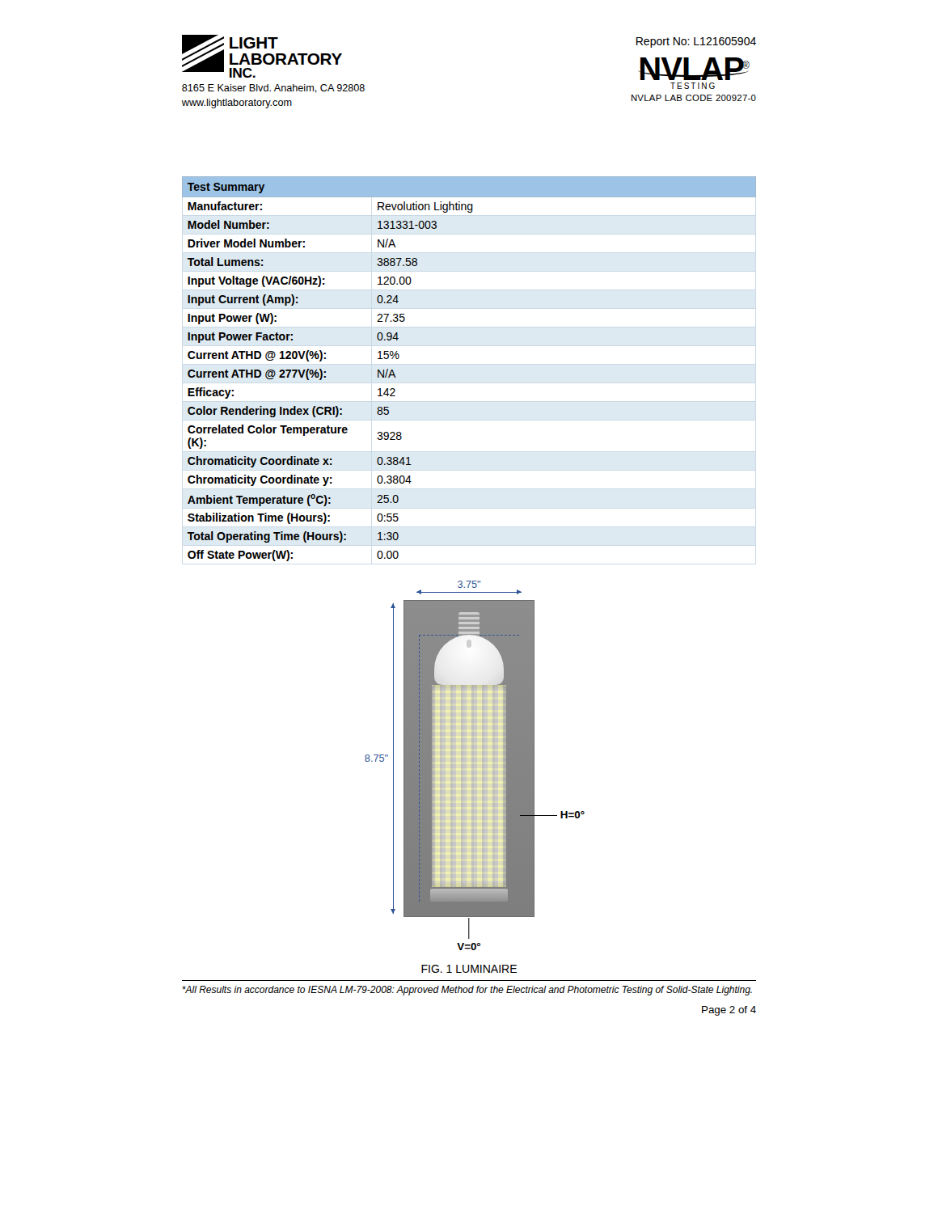LIGHT LABORATORY INC.
8165 E Kaiser Blvd. Anaheim, CA 92808
www.lightlaboratory.com
Report No: L121605904
NVLAP®
TESTING
NVLAP LAB CODE 200927-0
| Test Summary |
| --- |
| Manufacturer: | Revolution Lighting |
| Model Number: | 131331-003 |
| Driver Model Number: | N/A |
| Total Lumens: | 3887.58 |
| Input Voltage (VAC/60Hz): | 120.00 |
| Input Current (Amp): | 0.24 |
| Input Power (W): | 27.35 |
| Input Power Factor: | 0.94 |
| Current ATHD @ 120V(%): | 15% |
| Current ATHD @ 277V(%): | N/A |
| Efficacy: | 142 |
| Color Rendering Index (CRI): | 85 |
| Correlated Color Temperature (K): | 3928 |
| Chromaticity Coordinate x: | 0.3841 |
| Chromaticity Coordinate y: | 0.3804 |
| Ambient Temperature ( o C): | 25.0 |
| Stabilization Time (Hours): | 0:55 |
| Total Operating Time (Hours): | 1:30 |
| Off State Power(W): | 0.00 |
3.75"
8.75"
H=0°
V=0°
FIG. 1 LUMINAIRE
*All Results in accordance to IESNA LM-79-2008: Approved Method for the Electrical and Photometric Testing of Solid-State Lighting.
Page 2 of 4